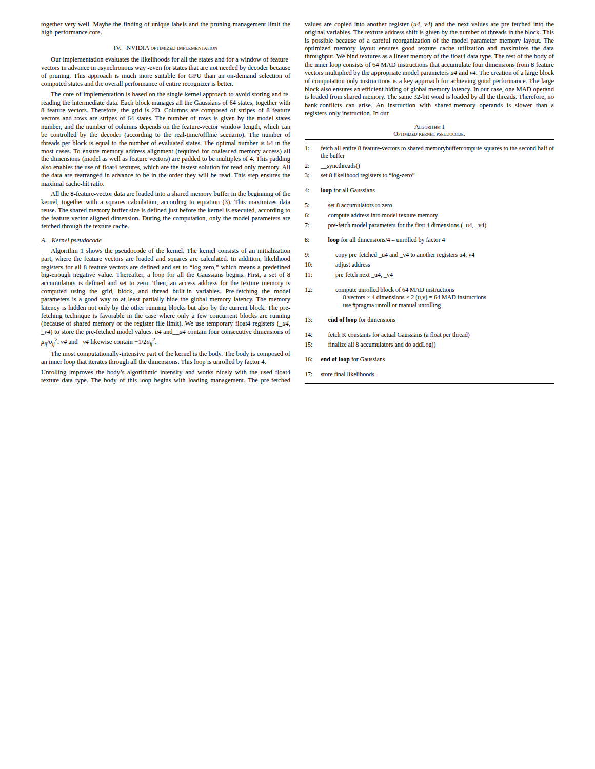together very well. Maybe the finding of unique labels and the pruning management limit the high-performance core.
IV. NVIDIA optimized implementation
Our implementation evaluates the likelihoods for all the states and for a window of feature-vectors in advance in asynchronous way -even for states that are not needed by decoder because of pruning. This approach is much more suitable for GPU than an on-demand selection of computed states and the overall performance of entire recognizer is better.
The core of implementation is based on the single-kernel approach to avoid storing and re-reading the intermediate data. Each block manages all the Gaussians of 64 states, together with 8 feature vectors. Therefore, the grid is 2D. Columns are composed of stripes of 8 feature vectors and rows are stripes of 64 states. The number of rows is given by the model states number, and the number of columns depends on the feature-vector window length, which can be controlled by the decoder (according to the real-time/offline scenario). The number of threads per block is equal to the number of evaluated states. The optimal number is 64 in the most cases. To ensure memory address alignment (required for coalesced memory access) all the dimensions (model as well as feature vectors) are padded to be multiples of 4. This padding also enables the use of float4 textures, which are the fastest solution for read-only memory. All the data are rearranged in advance to be in the order they will be read. This step ensures the maximal cache-hit ratio.
All the 8-feature-vector data are loaded into a shared memory buffer in the beginning of the kernel, together with a squares calculation, according to equation (3). This maximizes data reuse. The shared memory buffer size is defined just before the kernel is executed, according to the feature-vector aligned dimension. During the computation, only the model parameters are fetched through the texture cache.
A. Kernel pseudocode
Algorithm 1 shows the pseudocode of the kernel. The kernel consists of an initialization part, where the feature vectors are loaded and squares are calculated. In addition, likelihood registers for all 8 feature vectors are defined and set to “log-zero,” which means a predefined big-enough negative value. Thereafter, a loop for all the Gaussians begins. First, a set of 8 accumulators is defined and set to zero. Then, an access address for the texture memory is computed using the grid, block, and thread built-in variables. Pre-fetching the model parameters is a good way to at least partially hide the global memory latency. The memory latency is hidden not only by the other running blocks but also by the current block. The pre-fetching technique is favorable in the case where only a few concurrent blocks are running (because of shared memory or the register file limit). We use temporary float4 registers (_u4, _v4) to store the pre-fetched model values. u4 and__u4 contain four consecutive dimensions of μij/σij2. v4 and _v4 likewise contain −1/2σij2.
The most computationally-intensive part of the kernel is the body. The body is composed of an inner loop that iterates through all the dimensions. This loop is unrolled by factor 4.
Unrolling improves the body’s algorithmic intensity and works nicely with the used float4 texture data type. The body of this loop begins with loading management. The pre-fetched values are copied into another register (u4, v4) and the next values are pre-fetched into the original variables. The texture address shift is given by the number of threads in the block. This is possible because of a careful reorganization of the model parameter memory layout. The optimized memory layout ensures good texture cache utilization and maximizes the data throughput. We bind textures as a linear memory of the float4 data type. The rest of the body of the inner loop consists of 64 MAD instructions that accumulate four dimensions from 8 feature vectors multiplied by the appropriate model parameters u4 and v4. The creation of a large block of computation-only instructions is a key approach for achieving good performance. The large block also ensures an efficient hiding of global memory latency. In our case, one MAD operand is loaded from shared memory. The same 32-bit word is loaded by all the threads. Therefore, no bank-conflicts can arise. An instruction with shared-memory operands is slower than a registers-only instruction. In our
Algorithm I
Optimized kernel pseudocode.
| 1: | fetch all entire 8 feature-vectors to shared memorybuffercompute squares to the second half of the buffer |
| 2: | __syncthreads() |
| 3: | set 8 likelihood registers to “log-zero” |
| 4: | loop for all Gaussians |
| 5: | set 8 accumulators to zero |
| 6: | compute address into model texture memory |
| 7: | pre-fetch model parameters for the first 4 dimensions (_u4, _v4) |
| 8: | loop for all dimensions/4 – unrolled by factor 4 |
| 9: | copy pre-fetched _u4 and _v4 to another registers u4, v4 |
| 10: | adjust address |
| 11: | pre-fetch next _u4, _v4 |
| 12: | compute unrolled block of 64 MAD instructions 8 vectors × 4 dimensions × 2 (u,v) = 64 MAD instructions use #pragma unroll or manual unrolling |
| 13: | end of loop for dimensions |
| 14: | fetch K constants for actual Gaussians (a float per thread) |
| 15: | finalize all 8 accumulators and do addLog() |
| 16: | end of loop for Gaussians |
| 17: | store final likelihoods |